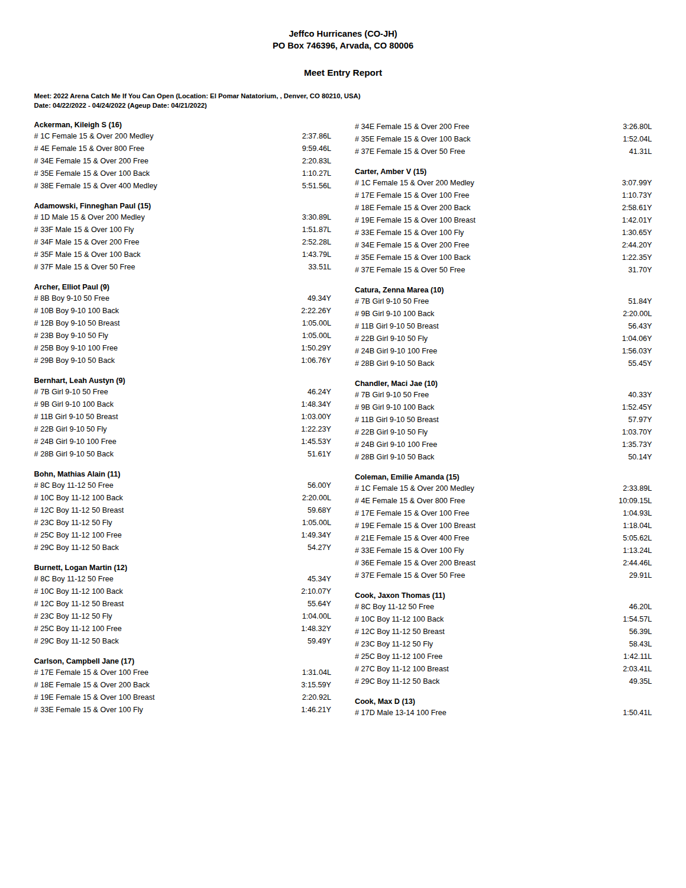Jeffco Hurricanes (CO-JH)
PO Box 746396, Arvada, CO 80006
Meet Entry Report
Meet: 2022 Arena Catch Me If You Can Open (Location: El Pomar Natatorium, , Denver, CO 80210, USA)
Date: 04/22/2022 - 04/24/2022 (Ageup Date: 04/21/2022)
Ackerman, Kileigh S (16)
| # 1C Female 15 & Over 200 Medley | 2:37.86L |
| # 4E Female 15 & Over 800 Free | 9:59.46L |
| # 34E Female 15 & Over 200 Free | 2:20.83L |
| # 35E Female 15 & Over 100 Back | 1:10.27L |
| # 38E Female 15 & Over 400 Medley | 5:51.56L |
Adamowski, Finneghan Paul (15)
| # 1D Male 15 & Over 200 Medley | 3:30.89L |
| # 33F Male 15 & Over 100 Fly | 1:51.87L |
| # 34F Male 15 & Over 200 Free | 2:52.28L |
| # 35F Male 15 & Over 100 Back | 1:43.79L |
| # 37F Male 15 & Over 50 Free | 33.51L |
Archer, Elliot Paul (9)
| # 8B Boy 9-10 50 Free | 49.34Y |
| # 10B Boy 9-10 100 Back | 2:22.26Y |
| # 12B Boy 9-10 50 Breast | 1:05.00L |
| # 23B Boy 9-10 50 Fly | 1:05.00L |
| # 25B Boy 9-10 100 Free | 1:50.29Y |
| # 29B Boy 9-10 50 Back | 1:06.76Y |
Bernhart, Leah Austyn (9)
| # 7B Girl 9-10 50 Free | 46.24Y |
| # 9B Girl 9-10 100 Back | 1:48.34Y |
| # 11B Girl 9-10 50 Breast | 1:03.00Y |
| # 22B Girl 9-10 50 Fly | 1:22.23Y |
| # 24B Girl 9-10 100 Free | 1:45.53Y |
| # 28B Girl 9-10 50 Back | 51.61Y |
Bohn, Mathias Alain (11)
| # 8C Boy 11-12 50 Free | 56.00Y |
| # 10C Boy 11-12 100 Back | 2:20.00L |
| # 12C Boy 11-12 50 Breast | 59.68Y |
| # 23C Boy 11-12 50 Fly | 1:05.00L |
| # 25C Boy 11-12 100 Free | 1:49.34Y |
| # 29C Boy 11-12 50 Back | 54.27Y |
Burnett, Logan Martin (12)
| # 8C Boy 11-12 50 Free | 45.34Y |
| # 10C Boy 11-12 100 Back | 2:10.07Y |
| # 12C Boy 11-12 50 Breast | 55.64Y |
| # 23C Boy 11-12 50 Fly | 1:04.00L |
| # 25C Boy 11-12 100 Free | 1:48.32Y |
| # 29C Boy 11-12 50 Back | 59.49Y |
Carlson, Campbell Jane (17)
| # 17E Female 15 & Over 100 Free | 1:31.04L |
| # 18E Female 15 & Over 200 Back | 3:15.59Y |
| # 19E Female 15 & Over 100 Breast | 2:20.92L |
| # 33E Female 15 & Over 100 Fly | 1:46.21Y |
| # 34E Female 15 & Over 200 Free | 3:26.80L |
| # 35E Female 15 & Over 100 Back | 1:52.04L |
| # 37E Female 15 & Over 50 Free | 41.31L |
Carter, Amber V (15)
| # 1C Female 15 & Over 200 Medley | 3:07.99Y |
| # 17E Female 15 & Over 100 Free | 1:10.73Y |
| # 18E Female 15 & Over 200 Back | 2:58.61Y |
| # 19E Female 15 & Over 100 Breast | 1:42.01Y |
| # 33E Female 15 & Over 100 Fly | 1:30.65Y |
| # 34E Female 15 & Over 200 Free | 2:44.20Y |
| # 35E Female 15 & Over 100 Back | 1:22.35Y |
| # 37E Female 15 & Over 50 Free | 31.70Y |
Catura, Zenna Marea (10)
| # 7B Girl 9-10 50 Free | 51.84Y |
| # 9B Girl 9-10 100 Back | 2:20.00L |
| # 11B Girl 9-10 50 Breast | 56.43Y |
| # 22B Girl 9-10 50 Fly | 1:04.06Y |
| # 24B Girl 9-10 100 Free | 1:56.03Y |
| # 28B Girl 9-10 50 Back | 55.45Y |
Chandler, Maci Jae (10)
| # 7B Girl 9-10 50 Free | 40.33Y |
| # 9B Girl 9-10 100 Back | 1:52.45Y |
| # 11B Girl 9-10 50 Breast | 57.97Y |
| # 22B Girl 9-10 50 Fly | 1:03.70Y |
| # 24B Girl 9-10 100 Free | 1:35.73Y |
| # 28B Girl 9-10 50 Back | 50.14Y |
Coleman, Emilie Amanda (15)
| # 1C Female 15 & Over 200 Medley | 2:33.89L |
| # 4E Female 15 & Over 800 Free | 10:09.15L |
| # 17E Female 15 & Over 100 Free | 1:04.93L |
| # 19E Female 15 & Over 100 Breast | 1:18.04L |
| # 21E Female 15 & Over 400 Free | 5:05.62L |
| # 33E Female 15 & Over 100 Fly | 1:13.24L |
| # 36E Female 15 & Over 200 Breast | 2:44.46L |
| # 37E Female 15 & Over 50 Free | 29.91L |
Cook, Jaxon Thomas (11)
| # 8C Boy 11-12 50 Free | 46.20L |
| # 10C Boy 11-12 100 Back | 1:54.57L |
| # 12C Boy 11-12 50 Breast | 56.39L |
| # 23C Boy 11-12 50 Fly | 58.43L |
| # 25C Boy 11-12 100 Free | 1:42.11L |
| # 27C Boy 11-12 100 Breast | 2:03.41L |
| # 29C Boy 11-12 50 Back | 49.35L |
Cook, Max D (13)
| # 17D Male 13-14 100 Free | 1:50.41L |